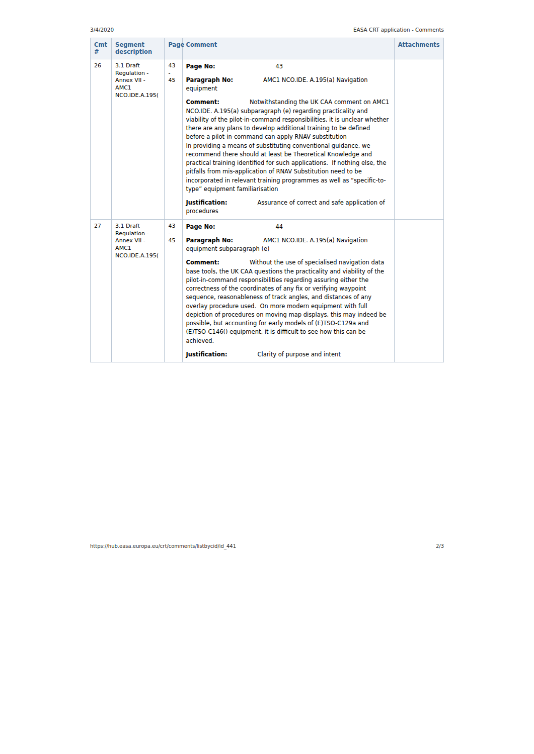3/4/2020
EASA CRT application - Comments
| Cmt # | Segment description | Page | Comment | Attachments |
| --- | --- | --- | --- | --- |
| 26 | 3.1 Draft Regulation - Annex VII - AMC1 NCO.IDE.A.195( | 43 - 45 | Page No: 43 Paragraph No: AMC1 NCO.IDE. A.195(a) Navigation equipment Comment: Notwithstanding the UK CAA comment on AMC1 NCO.IDE. A.195(a) subparagraph (e) regarding practicality and viability of the pilot-in-command responsibilities, it is unclear whether there are any plans to develop additional training to be defined before a pilot-in-command can apply RNAV substitution In providing a means of substituting conventional guidance, we recommend there should at least be Theoretical Knowledge and practical training identified for such applications. If nothing else, the pitfalls from mis-application of RNAV Substitution need to be incorporated in relevant training programmes as well as “specific-to-type” equipment familiarisation Justification: Assurance of correct and safe application of procedures | |
| 27 | 3.1 Draft Regulation - Annex VII - AMC1 NCO.IDE.A.195( | 43 - 45 | Page No: 44 Paragraph No: AMC1 NCO.IDE. A.195(a) Navigation equipment subparagraph (e) Comment: Without the use of specialised navigation data base tools, the UK CAA questions the practicality and viability of the pilot-in-command responsibilities regarding assuring either the correctness of the coordinates of any fix or verifying waypoint sequence, reasonableness of track angles, and distances of any overlay procedure used. On more modern equipment with full depiction of procedures on moving map displays, this may indeed be possible, but accounting for early models of (E)TSO-C129a and (E)TSO-C146() equipment, it is difficult to see how this can be achieved. Justification: Clarity of purpose and intent | |
https://hub.easa.europa.eu/crt/comments/listbycid/id_441
2/3